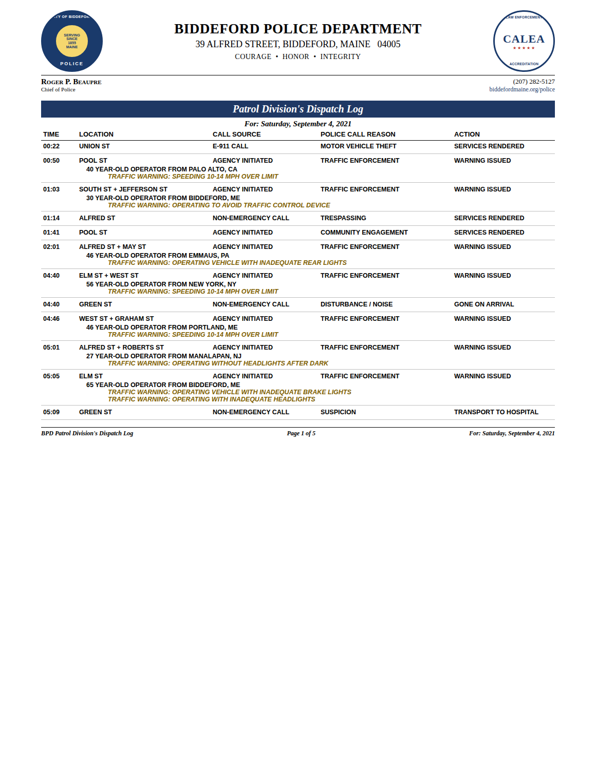SERVING
SINCE
1855
MAINE
BIDDEFORD POLICE DEPARTMENT
39 ALFRED STREET, BIDDEFORD, MAINE 04005
COURAGE • HONOR • INTEGRITY
CALEA
★★★★★
Roger P. Beaupre
Chief of Police
(207) 282-5127
biddefordmaine.org/police
Patrol Division's Dispatch Log
For: Saturday, September 4, 2021
| TIME | LOCATION | CALL SOURCE | POLICE CALL REASON | ACTION |
| --- | --- | --- | --- | --- |
| 00:22 | UNION ST | E-911 CALL | MOTOR VEHICLE THEFT | SERVICES RENDERED |
| 00:50 | POOL ST | AGENCY INITIATED | TRAFFIC ENFORCEMENT | WARNING ISSUED |
| | 40 YEAR-OLD OPERATOR FROM PALO ALTO, CA |
| | TRAFFIC WARNING: SPEEDING 10-14 MPH OVER LIMIT |
| 01:03 | SOUTH ST + JEFFERSON ST | AGENCY INITIATED | TRAFFIC ENFORCEMENT | WARNING ISSUED |
| | 30 YEAR-OLD OPERATOR FROM BIDDEFORD, ME |
| | TRAFFIC WARNING: OPERATING TO AVOID TRAFFIC CONTROL DEVICE |
| 01:14 | ALFRED ST | NON-EMERGENCY CALL | TRESPASSING | SERVICES RENDERED |
| 01:41 | POOL ST | AGENCY INITIATED | COMMUNITY ENGAGEMENT | SERVICES RENDERED |
| 02:01 | ALFRED ST + MAY ST | AGENCY INITIATED | TRAFFIC ENFORCEMENT | WARNING ISSUED |
| | 46 YEAR-OLD OPERATOR FROM EMMAUS, PA |
| | TRAFFIC WARNING: OPERATING VEHICLE WITH INADEQUATE REAR LIGHTS |
| 04:40 | ELM ST + WEST ST | AGENCY INITIATED | TRAFFIC ENFORCEMENT | WARNING ISSUED |
| | 56 YEAR-OLD OPERATOR FROM NEW YORK, NY |
| | TRAFFIC WARNING: SPEEDING 10-14 MPH OVER LIMIT |
| 04:40 | GREEN ST | NON-EMERGENCY CALL | DISTURBANCE / NOISE | GONE ON ARRIVAL |
| 04:46 | WEST ST + GRAHAM ST | AGENCY INITIATED | TRAFFIC ENFORCEMENT | WARNING ISSUED |
| | 46 YEAR-OLD OPERATOR FROM PORTLAND, ME |
| | TRAFFIC WARNING: SPEEDING 10-14 MPH OVER LIMIT |
| 05:01 | ALFRED ST + ROBERTS ST | AGENCY INITIATED | TRAFFIC ENFORCEMENT | WARNING ISSUED |
| | 27 YEAR-OLD OPERATOR FROM MANALAPAN, NJ |
| | TRAFFIC WARNING: OPERATING WITHOUT HEADLIGHTS AFTER DARK |
| 05:05 | ELM ST | AGENCY INITIATED | TRAFFIC ENFORCEMENT | WARNING ISSUED |
| | 65 YEAR-OLD OPERATOR FROM BIDDEFORD, ME |
| | TRAFFIC WARNING: OPERATING VEHICLE WITH INADEQUATE BRAKE LIGHTS |
| | TRAFFIC WARNING: OPERATING WITH INADEQUATE HEADLIGHTS |
| 05:09 | GREEN ST | NON-EMERGENCY CALL | SUSPICION | TRANSPORT TO HOSPITAL |
BPD Patrol Division's Dispatch Log
Page 1 of 5
For: Saturday, September 4, 2021